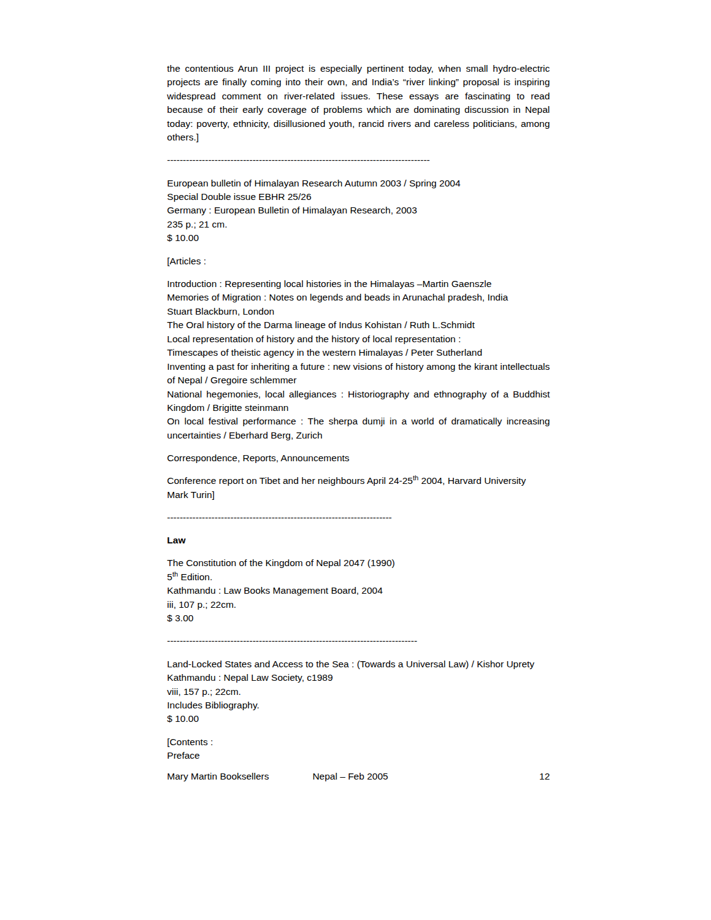the contentious Arun III project is especially pertinent today, when small hydro-electric projects are finally coming into their own, and India’s “river linking” proposal is inspiring widespread comment on river-related issues. These essays are fascinating to read because of their early coverage of problems which are dominating discussion in Nepal today: poverty, ethnicity, disillusioned youth, rancid rivers and careless politicians, among others.]
-----------------------------------------------------------------------------------
European bulletin of Himalayan Research Autumn 2003 / Spring 2004
Special Double issue EBHR 25/26
Germany : European Bulletin of Himalayan Research, 2003
235 p.; 21 cm.
$ 10.00
[Articles :
Introduction : Representing local histories in the Himalayas –Martin Gaenszle
Memories of Migration : Notes on legends and beads in Arunachal pradesh, India
Stuart Blackburn, London
The Oral history of the Darma lineage of Indus Kohistan / Ruth L.Schmidt
Local representation of history and the history of local representation :
Timescapes of theistic agency in the western Himalayas / Peter Sutherland
Inventing a past for inheriting a future : new visions of history among the kirant intellectuals of Nepal / Gregoire schlemmer
National hegemonies, local allegiances : Historiography and ethnography of a Buddhist Kingdom / Brigitte steinmann
On local festival performance : The sherpa dumji in a world of dramatically increasing uncertainties / Eberhard Berg, Zurich
Correspondence, Reports, Announcements
Conference report on Tibet and her neighbours April 24-25th 2004, Harvard University
Mark Turin]
-----------------------------------------------------------------------
Law
The Constitution of the Kingdom of Nepal 2047 (1990)
5th Edition.
Kathmandu : Law Books Management Board, 2004
iii, 107 p.; 22cm.
$ 3.00
-------------------------------------------------------------------------------
Land-Locked States and Access to the Sea : (Towards a Universal Law) / Kishor Uprety
Kathmandu : Nepal Law Society, c1989
viii, 157 p.; 22cm.
Includes Bibliography.
$ 10.00
[Contents :
Preface
Mary Martin Booksellers
Nepal – Feb 2005
12